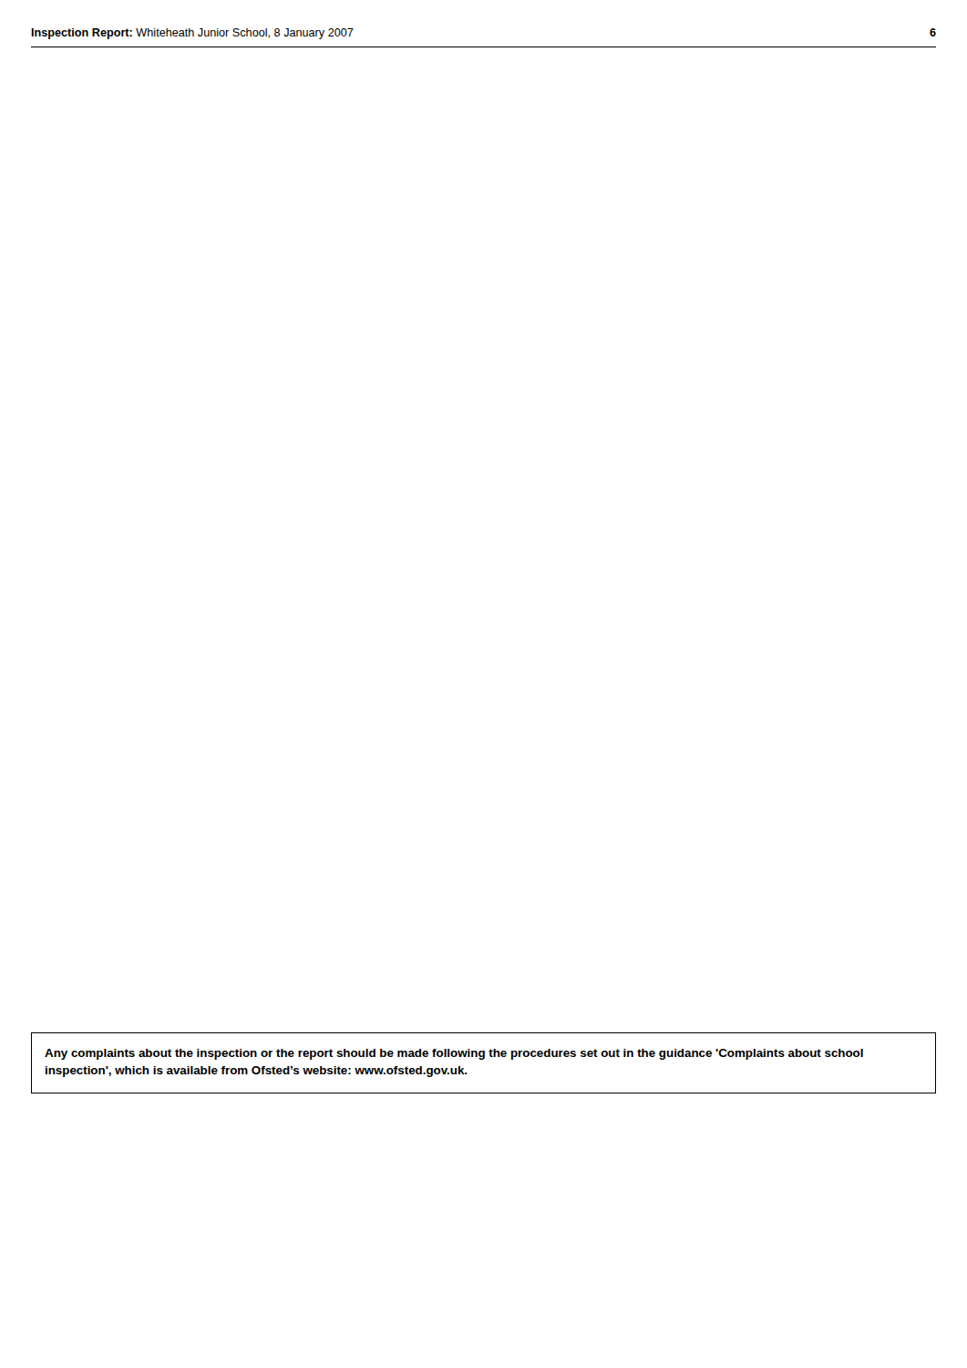Inspection Report: Whiteheath Junior School, 8 January 2007
6
Any complaints about the inspection or the report should be made following the procedures set out in the guidance 'Complaints about school inspection', which is available from Ofsted’s website: www.ofsted.gov.uk.